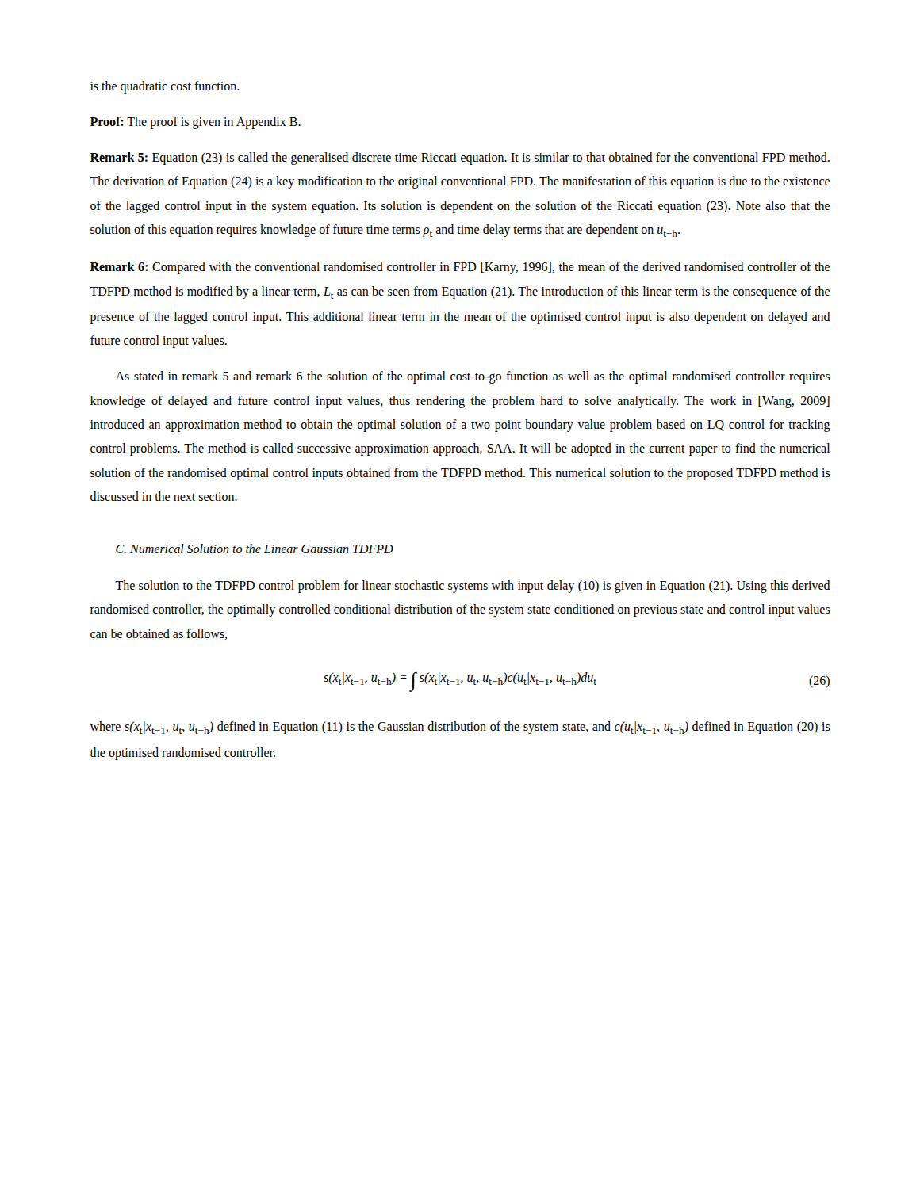is the quadratic cost function.
Proof: The proof is given in Appendix B.
Remark 5: Equation (23) is called the generalised discrete time Riccati equation. It is similar to that obtained for the conventional FPD method. The derivation of Equation (24) is a key modification to the original conventional FPD. The manifestation of this equation is due to the existence of the lagged control input in the system equation. Its solution is dependent on the solution of the Riccati equation (23). Note also that the solution of this equation requires knowledge of future time terms ρt and time delay terms that are dependent on ut−h.
Remark 6: Compared with the conventional randomised controller in FPD [Karny, 1996], the mean of the derived randomised controller of the TDFPD method is modified by a linear term, Lt as can be seen from Equation (21). The introduction of this linear term is the consequence of the presence of the lagged control input. This additional linear term in the mean of the optimised control input is also dependent on delayed and future control input values.
As stated in remark 5 and remark 6 the solution of the optimal cost-to-go function as well as the optimal randomised controller requires knowledge of delayed and future control input values, thus rendering the problem hard to solve analytically. The work in [Wang, 2009] introduced an approximation method to obtain the optimal solution of a two point boundary value problem based on LQ control for tracking control problems. The method is called successive approximation approach, SAA. It will be adopted in the current paper to find the numerical solution of the randomised optimal control inputs obtained from the TDFPD method. This numerical solution to the proposed TDFPD method is discussed in the next section.
C. Numerical Solution to the Linear Gaussian TDFPD
The solution to the TDFPD control problem for linear stochastic systems with input delay (10) is given in Equation (21). Using this derived randomised controller, the optimally controlled conditional distribution of the system state conditioned on previous state and control input values can be obtained as follows,
s(xt|xt−1, ut−h) = ∫ s(xt|xt−1, ut, ut−h)c(ut|xt−1, ut−h)dut (26)
where s(xt|xt−1, ut, ut−h) defined in Equation (11) is the Gaussian distribution of the system state, and c(ut|xt−1, ut−h) defined in Equation (20) is the optimised randomised controller.